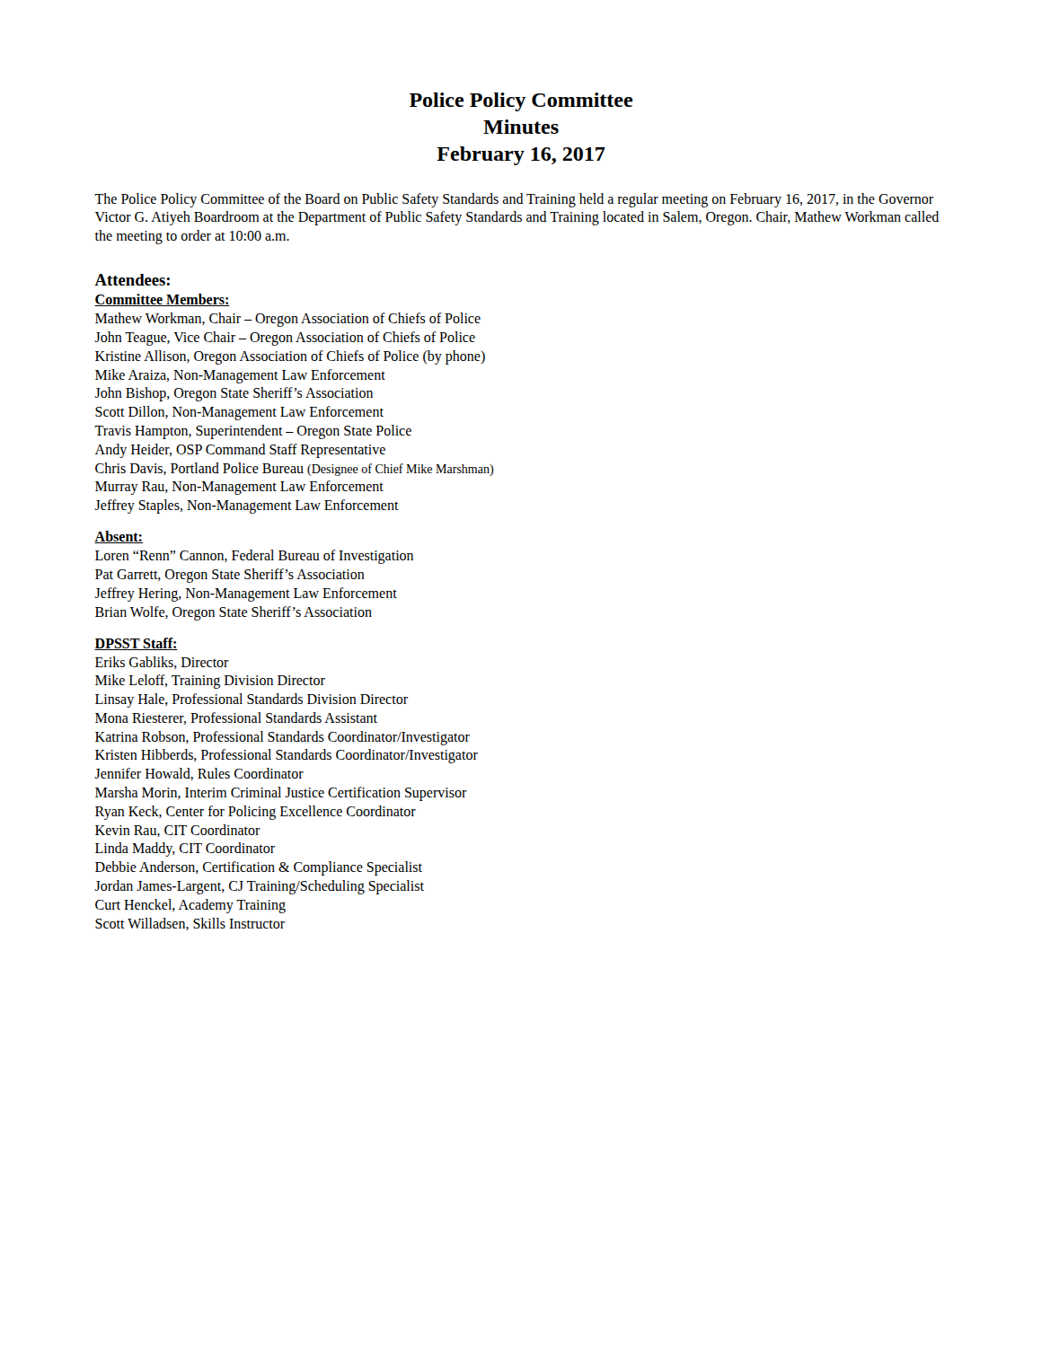Police Policy Committee Minutes February 16, 2017
The Police Policy Committee of the Board on Public Safety Standards and Training held a regular meeting on February 16, 2017, in the Governor Victor G. Atiyeh Boardroom at the Department of Public Safety Standards and Training located in Salem, Oregon. Chair, Mathew Workman called the meeting to order at 10:00 a.m.
Attendees:
Committee Members:
Mathew Workman, Chair – Oregon Association of Chiefs of Police
John Teague, Vice Chair – Oregon Association of Chiefs of Police
Kristine Allison, Oregon Association of Chiefs of Police (by phone)
Mike Araiza, Non-Management Law Enforcement
John Bishop, Oregon State Sheriff’s Association
Scott Dillon, Non-Management Law Enforcement
Travis Hampton, Superintendent – Oregon State Police
Andy Heider, OSP Command Staff Representative
Chris Davis, Portland Police Bureau (Designee of Chief Mike Marshman)
Murray Rau, Non-Management Law Enforcement
Jeffrey Staples, Non-Management Law Enforcement
Absent:
Loren “Renn” Cannon, Federal Bureau of Investigation
Pat Garrett, Oregon State Sheriff’s Association
Jeffrey Hering, Non-Management Law Enforcement
Brian Wolfe, Oregon State Sheriff’s Association
DPSST Staff:
Eriks Gabliks, Director
Mike Leloff, Training Division Director
Linsay Hale, Professional Standards Division Director
Mona Riesterer, Professional Standards Assistant
Katrina Robson, Professional Standards Coordinator/Investigator
Kristen Hibberds, Professional Standards Coordinator/Investigator
Jennifer Howald, Rules Coordinator
Marsha Morin, Interim Criminal Justice Certification Supervisor
Ryan Keck, Center for Policing Excellence Coordinator
Kevin Rau, CIT Coordinator
Linda Maddy, CIT Coordinator
Debbie Anderson, Certification & Compliance Specialist
Jordan James-Largent, CJ Training/Scheduling Specialist
Curt Henckel, Academy Training
Scott Willadsen, Skills Instructor